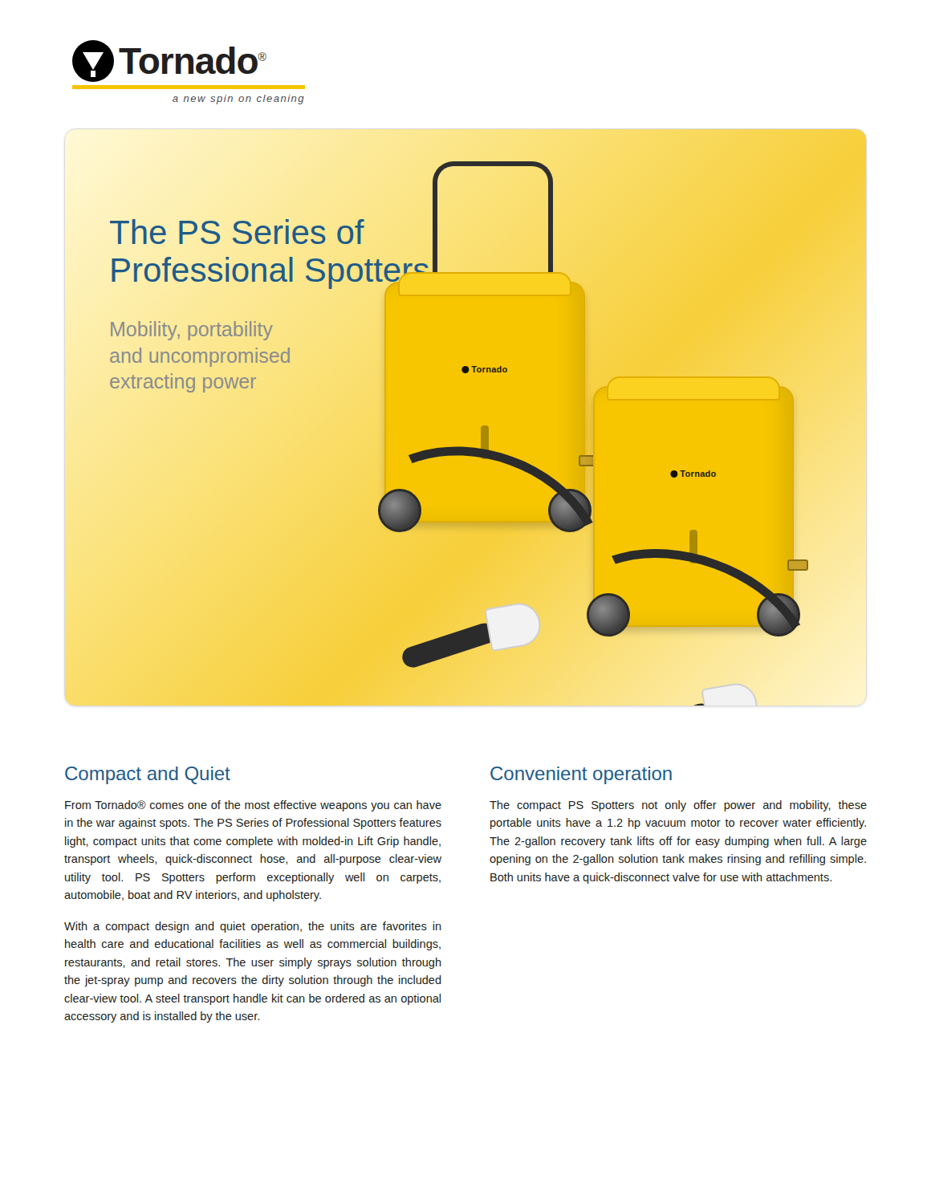Tornado®
a new spin on cleaning
The PS Series of
Professional Spotters
Mobility, portability
and uncompromised
extracting power
Tornado
Tornado
Compact and Quiet
From Tornado® comes one of the most effective weapons you can have in the war against spots. The PS Series of Professional Spotters features light, compact units that come complete with molded-in Lift Grip handle, transport wheels, quick-disconnect hose, and all-purpose clear-view utility tool. PS Spotters perform exceptionally well on carpets, automobile, boat and RV interiors, and upholstery.
With a compact design and quiet operation, the units are favorites in health care and educational facilities as well as commercial buildings, restaurants, and retail stores. The user simply sprays solution through the jet-spray pump and recovers the dirty solution through the included clear-view tool. A steel transport handle kit can be ordered as an optional accessory and is installed by the user.
Convenient operation
The compact PS Spotters not only offer power and mobility, these portable units have a 1.2 hp vacuum motor to recover water efficiently. The 2-gallon recovery tank lifts off for easy dumping when full. A large opening on the 2-gallon solution tank makes rinsing and refilling simple. Both units have a quick-disconnect valve for use with attachments.